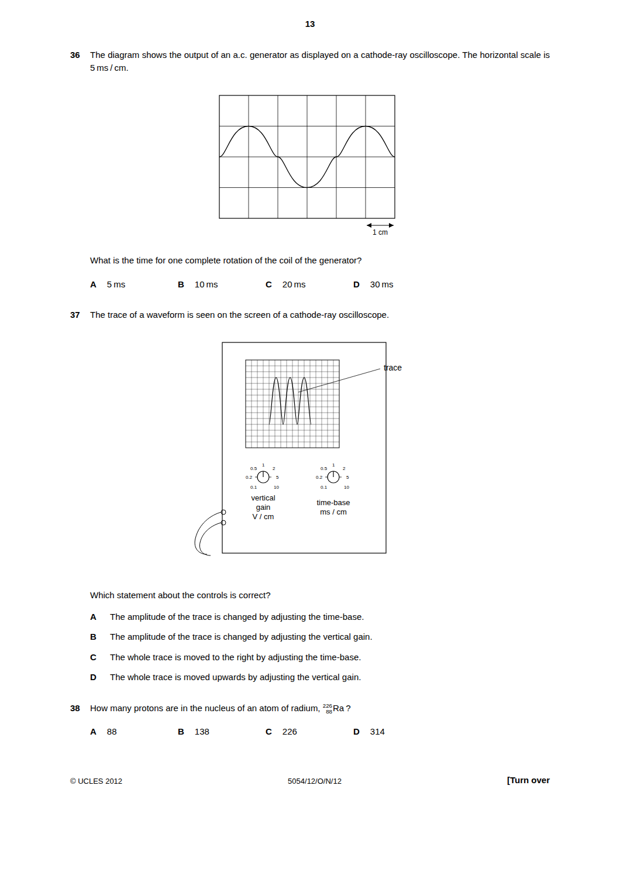13
36
The diagram shows the output of an a.c. generator as displayed on a cathode-ray oscilloscope. The horizontal scale is 5 ms / cm.
1 cm
What is the time for one complete rotation of the coil of the generator?
A5 ms
B10 ms
C20 ms
D30 ms
37
The trace of a waveform is seen on the screen of a cathode-ray oscilloscope.
trace 0.5 1 2 0.2 5 0.1 10 vertical gain V / cm 0.5 1 2 0.2 5 0.1 10 time-base ms / cm
Which statement about the controls is correct?
AThe amplitude of the trace is changed by adjusting the time-base.
BThe amplitude of the trace is changed by adjusting the vertical gain.
CThe whole trace is moved to the right by adjusting the time-base.
DThe whole trace is moved upwards by adjusting the vertical gain.
38
How many protons are in the nucleus of an atom of radium, 22688 Ra ?
A88
B138
C226
D314
© UCLES 2012
5054/12/O/N/12
[Turn over